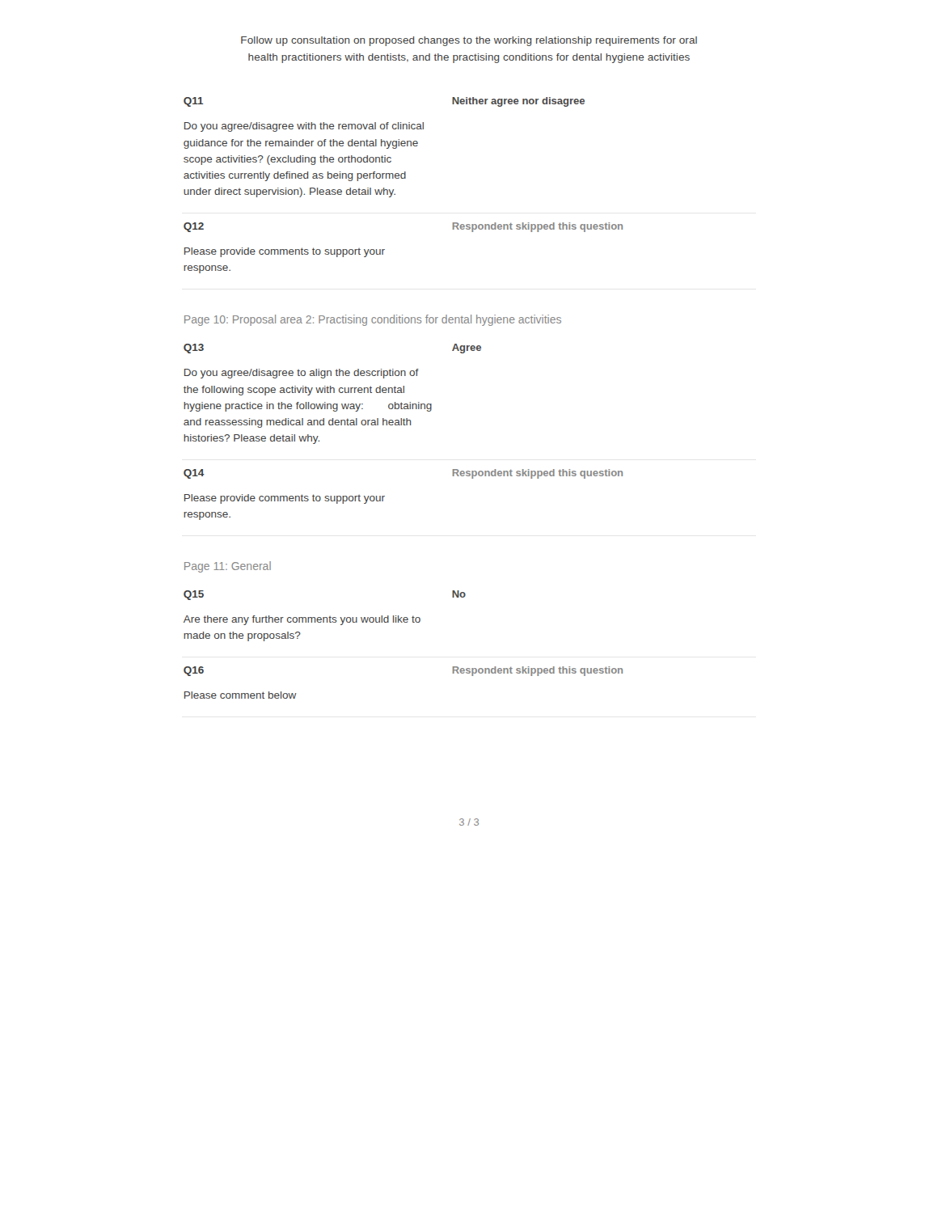Follow up consultation on proposed changes to the working relationship requirements for oral
health practitioners with dentists, and the practising conditions for dental hygiene activities
Q11
Do you agree/disagree with the removal of clinical guidance for the remainder of the dental hygiene scope activities? (excluding the orthodontic activities currently defined as being performed under direct supervision). Please detail why.
Neither agree nor disagree
Q12
Please provide comments to support your response.
Respondent skipped this question
Page 10: Proposal area 2: Practising conditions for dental hygiene activities
Q13
Do you agree/disagree to align the description of the following scope activity with current dental hygiene practice in the following way: obtaining and reassessing medical and dental oral health histories? Please detail why.
Agree
Q14
Please provide comments to support your response.
Respondent skipped this question
Page 11: General
Q15
Are there any further comments you would like to made on the proposals?
No
Q16
Please comment below
Respondent skipped this question
3 / 3